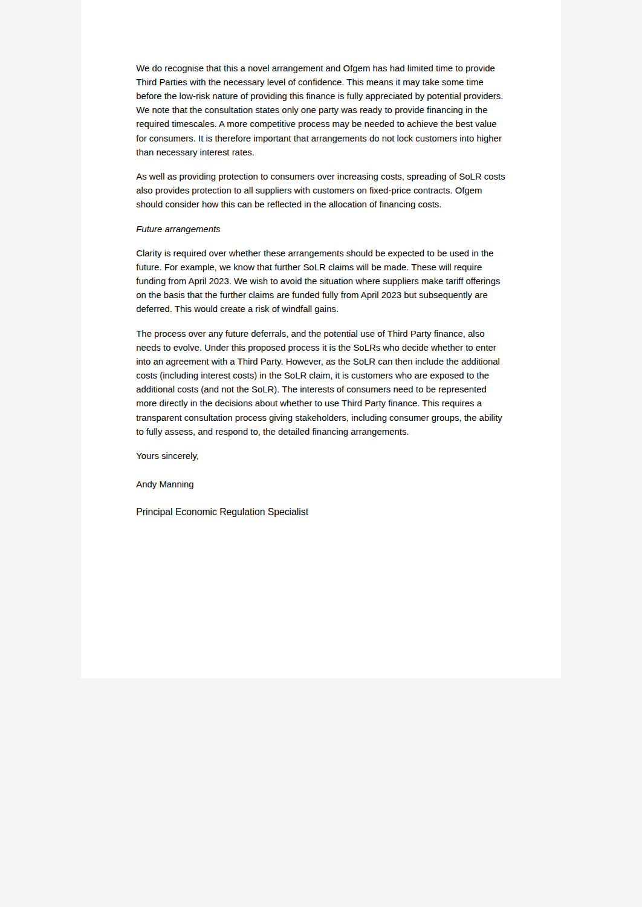We do recognise that this a novel arrangement and Ofgem has had limited time to provide Third Parties with the necessary level of confidence. This means it may take some time before the low-risk nature of providing this finance is fully appreciated by potential providers. We note that the consultation states only one party was ready to provide financing in the required timescales. A more competitive process may be needed to achieve the best value for consumers. It is therefore important that arrangements do not lock customers into higher than necessary interest rates.
As well as providing protection to consumers over increasing costs, spreading of SoLR costs also provides protection to all suppliers with customers on fixed-price contracts. Ofgem should consider how this can be reflected in the allocation of financing costs.
Future arrangements
Clarity is required over whether these arrangements should be expected to be used in the future. For example, we know that further SoLR claims will be made. These will require funding from April 2023. We wish to avoid the situation where suppliers make tariff offerings on the basis that the further claims are funded fully from April 2023 but subsequently are deferred. This would create a risk of windfall gains.
The process over any future deferrals, and the potential use of Third Party finance, also needs to evolve. Under this proposed process it is the SoLRs who decide whether to enter into an agreement with a Third Party. However, as the SoLR can then include the additional costs (including interest costs) in the SoLR claim, it is customers who are exposed to the additional costs (and not the SoLR). The interests of consumers need to be represented more directly in the decisions about whether to use Third Party finance. This requires a transparent consultation process giving stakeholders, including consumer groups, the ability to fully assess, and respond to, the detailed financing arrangements.
Yours sincerely,
Andy Manning
Principal Economic Regulation Specialist